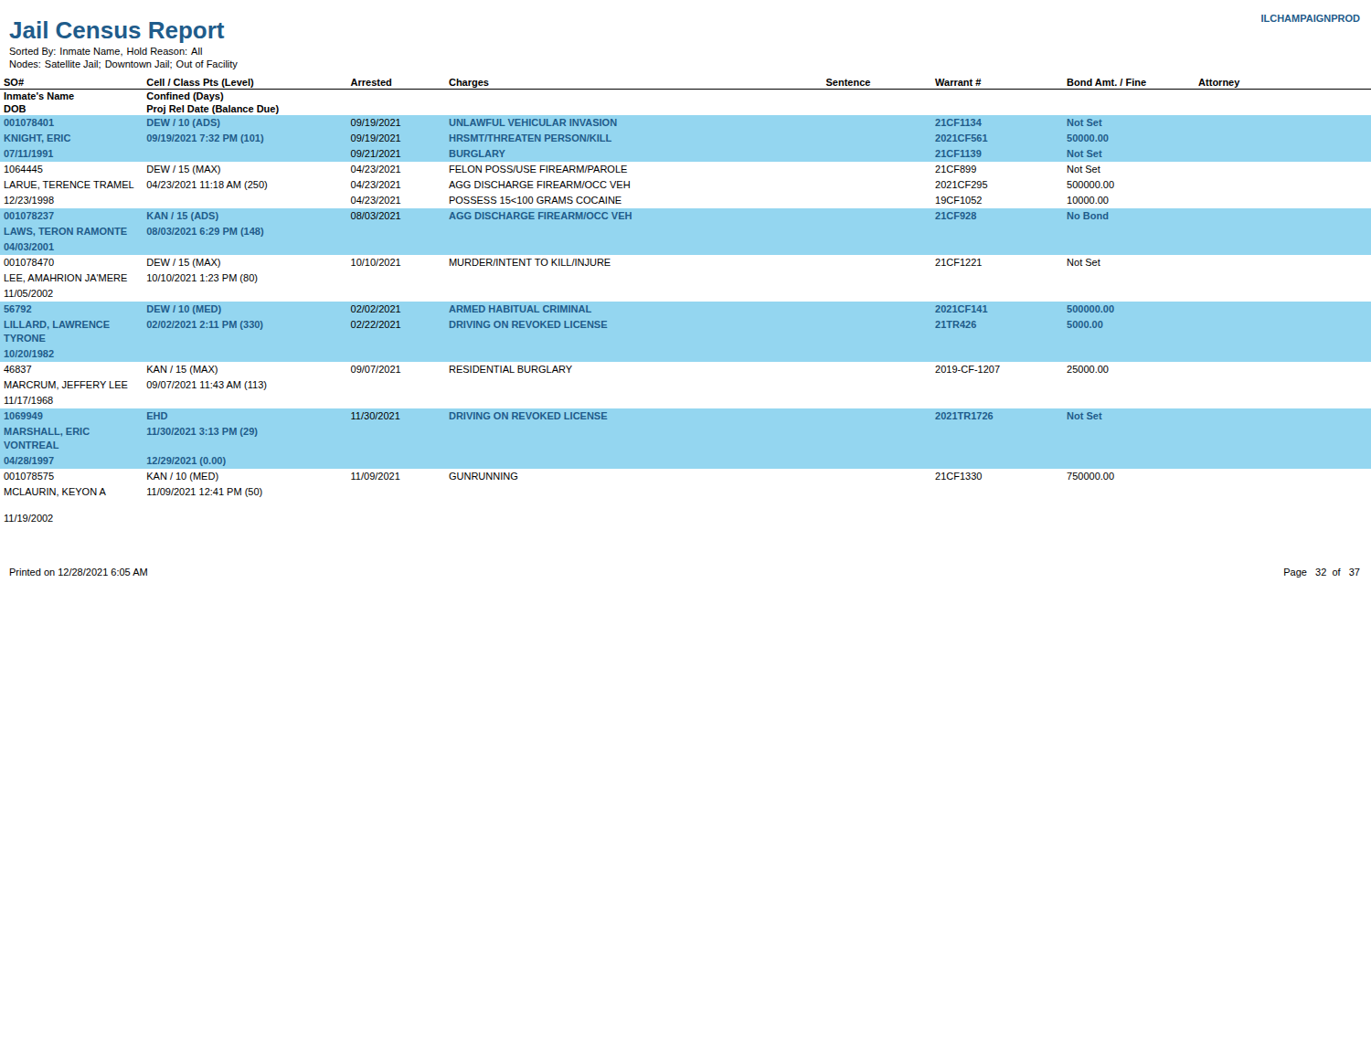ILCHAMPAIGNPROD
Jail Census Report
Sorted By: Inmate Name, Hold Reason: All
Nodes: Satellite Jail; Downtown Jail; Out of Facility
| SO# | Cell / Class Pts (Level) | Arrested | Charges | Sentence | Warrant # | Bond Amt. / Fine | Attorney |
| --- | --- | --- | --- | --- | --- | --- | --- |
| Inmate's Name | Confined (Days) | | | | | | |
| DOB | Proj Rel Date (Balance Due) | | | | | | |
| 001078401 | DEW / 10 (ADS) | 09/19/2021 | UNLAWFUL VEHICULAR INVASION | | 21CF1134 | Not Set | |
| KNIGHT, ERIC | 09/19/2021 7:32 PM (101) | 09/19/2021 | HRSMT/THREATEN PERSON/KILL | | 2021CF561 | 50000.00 | |
| 07/11/1991 | | 09/21/2021 | BURGLARY | | 21CF1139 | Not Set | |
| 1064445 | DEW / 15 (MAX) | 04/23/2021 | FELON POSS/USE FIREARM/PAROLE | | 21CF899 | Not Set | |
| LARUE, TERENCE TRAMEL | 04/23/2021 11:18 AM (250) | 04/23/2021 | AGG DISCHARGE FIREARM/OCC VEH | | 2021CF295 | 500000.00 | |
| 12/23/1998 | | 04/23/2021 | POSSESS 15<100 GRAMS COCAINE | | 19CF1052 | 10000.00 | |
| 001078237 | KAN / 15 (ADS) | 08/03/2021 | AGG DISCHARGE FIREARM/OCC VEH | | 21CF928 | No Bond | |
| LAWS, TERON RAMONTE | 08/03/2021 6:29 PM (148) | | | | | | |
| 04/03/2001 | | | | | | | |
| 001078470 | DEW / 15 (MAX) | 10/10/2021 | MURDER/INTENT TO KILL/INJURE | | 21CF1221 | Not Set | |
| LEE, AMAHRION JA'MERE | 10/10/2021 1:23 PM (80) | | | | | | |
| 11/05/2002 | | | | | | | |
| 56792 | DEW / 10 (MED) | 02/02/2021 | ARMED HABITUAL CRIMINAL | | 2021CF141 | 500000.00 | |
| LILLARD, LAWRENCE TYRONE | 02/02/2021 2:11 PM (330) | 02/22/2021 | DRIVING ON REVOKED LICENSE | | 21TR426 | 5000.00 | |
| 10/20/1982 | | | | | | | |
| 46837 | KAN / 15 (MAX) | 09/07/2021 | RESIDENTIAL BURGLARY | | 2019-CF-1207 | 25000.00 | |
| MARCRUM, JEFFERY LEE | 09/07/2021 11:43 AM (113) | | | | | | |
| 11/17/1968 | | | | | | | |
| 1069949 | EHD | 11/30/2021 | DRIVING ON REVOKED LICENSE | | 2021TR1726 | Not Set | |
| MARSHALL, ERIC VONTREAL | 11/30/2021 3:13 PM (29) | | | | | | |
| 04/28/1997 | 12/29/2021 (0.00) | | | | | | |
| 001078575 | KAN / 10 (MED) | 11/09/2021 | GUNRUNNING | | 21CF1330 | 750000.00 | |
| MCLAURIN, KEYON A | 11/09/2021 12:41 PM (50) | | | | | | |
| 11/19/2002 | | | | | | | |
Printed on 12/28/2021 6:05 AM
Page 32 of 37